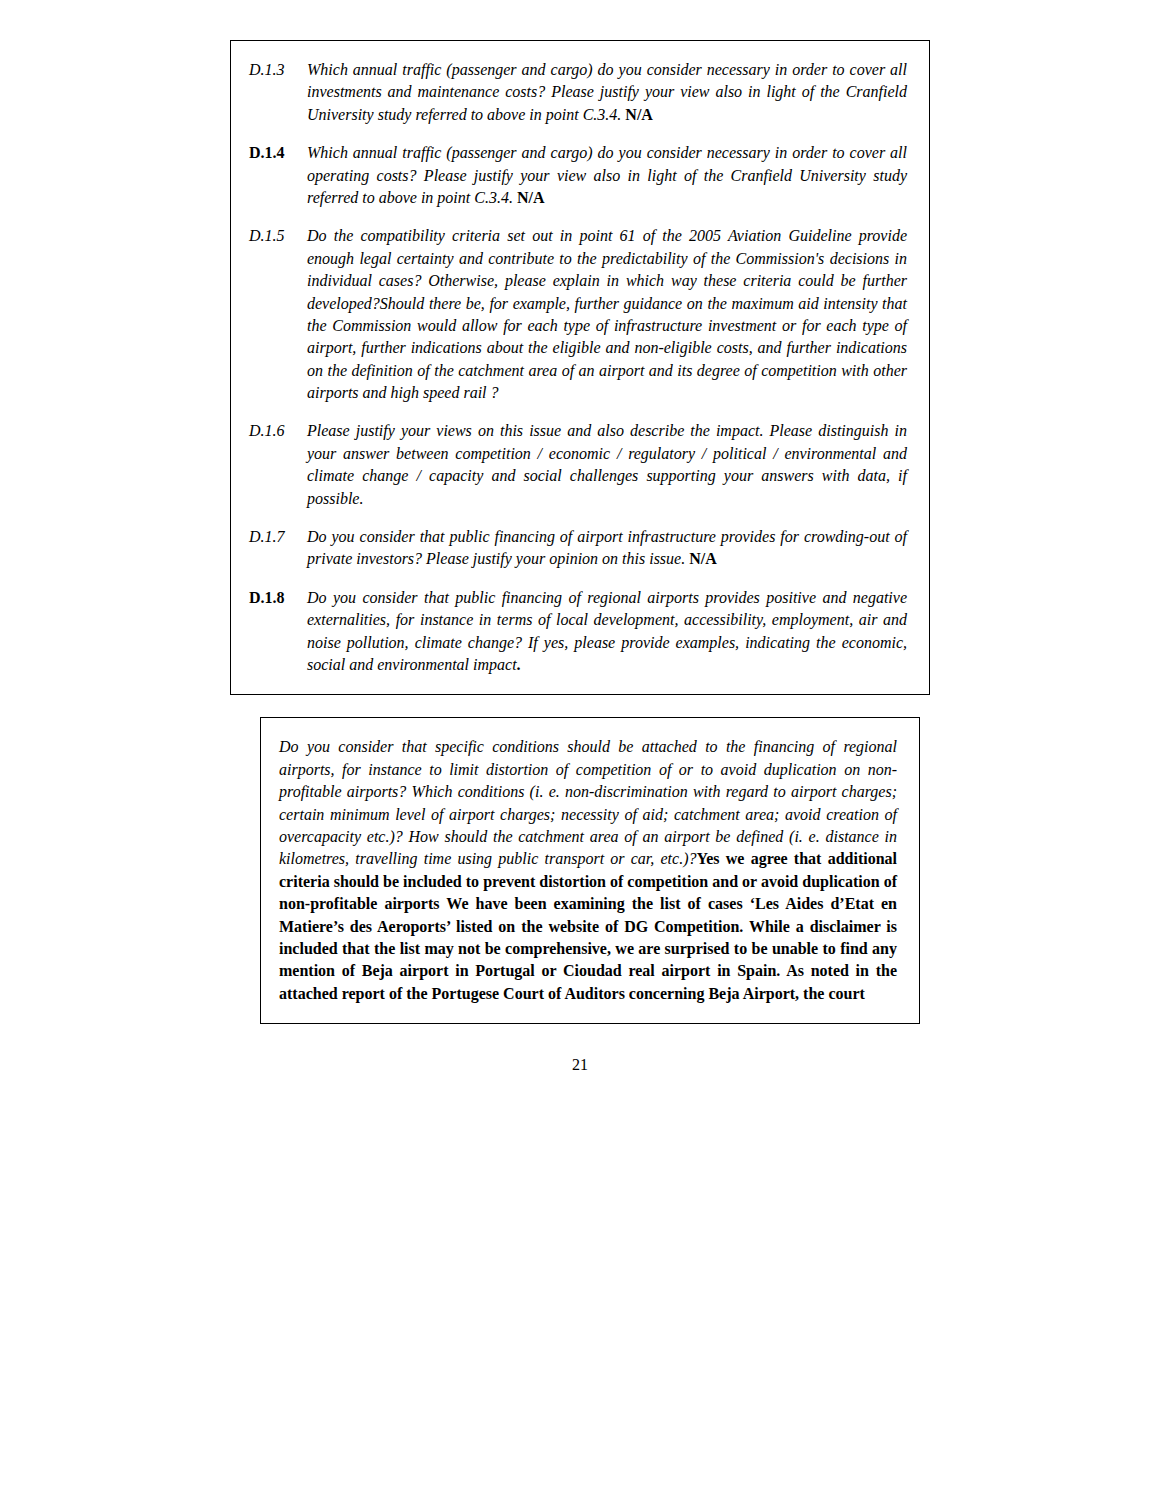D.1.3
Which annual traffic (passenger and cargo) do you consider necessary in order to cover all investments and maintenance costs? Please justify your view also in light of the Cranfield University study referred to above in point C.3.4. N/A
D.1.4
Which annual traffic (passenger and cargo) do you consider necessary in order to cover all operating costs? Please justify your view also in light of the Cranfield University study referred to above in point C.3.4. N/A
D.1.5
Do the compatibility criteria set out in point 61 of the 2005 Aviation Guideline provide enough legal certainty and contribute to the predictability of the Commission's decisions in individual cases? Otherwise, please explain in which way these criteria could be further developed?Should there be, for example, further guidance on the maximum aid intensity that the Commission would allow for each type of infrastructure investment or for each type of airport, further indications about the eligible and non-eligible costs, and further indications on the definition of the catchment area of an airport and its degree of competition with other airports and high speed rail ?
D.1.6
Please justify your views on this issue and also describe the impact. Please distinguish in your answer between competition / economic / regulatory / political / environmental and climate change / capacity and social challenges supporting your answers with data, if possible.
D.1.7
Do you consider that public financing of airport infrastructure provides for crowding-out of private investors? Please justify your opinion on this issue. N/A
D.1.8
Do you consider that public financing of regional airports provides positive and negative externalities, for instance in terms of local development, accessibility, employment, air and noise pollution, climate change? If yes, please provide examples, indicating the economic, social and environmental impact.
Do you consider that specific conditions should be attached to the financing of regional airports, for instance to limit distortion of competition of or to avoid duplication on non-profitable airports? Which conditions (i. e. non-discrimination with regard to airport charges; certain minimum level of airport charges; necessity of aid; catchment area; avoid creation of overcapacity etc.)? How should the catchment area of an airport be defined (i. e. distance in kilometres, travelling time using public transport or car, etc.)?Yes we agree that additional criteria should be included to prevent distortion of competition and or avoid duplication of non-profitable airports We have been examining the list of cases ‘Les Aides d’Etat en Matiere’s des Aeroports’ listed on the website of DG Competition. While a disclaimer is included that the list may not be comprehensive, we are surprised to be unable to find any mention of Beja airport in Portugal or Cioudad real airport in Spain. As noted in the attached report of the Portugese Court of Auditors concerning Beja Airport, the court
21